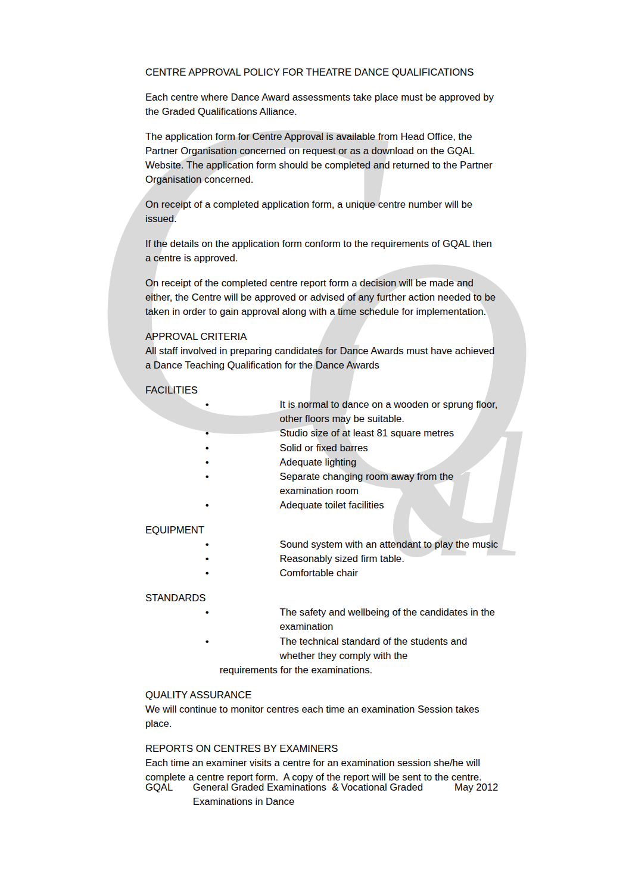C
Q
al
CENTRE APPROVAL POLICY FOR THEATRE DANCE QUALIFICATIONS
Each centre where Dance Award assessments take place must be approved by the Graded Qualifications Alliance.
The application form for Centre Approval is available from Head Office, the Partner Organisation concerned on request or as a download on the GQAL Website. The application form should be completed and returned to the Partner Organisation concerned.
On receipt of a completed application form, a unique centre number will be issued.
If the details on the application form conform to the requirements of GQAL then a centre is approved.
On receipt of the completed centre report form a decision will be made and either, the Centre will be approved or advised of any further action needed to be taken in order to gain approval along with a time schedule for implementation.
APPROVAL CRITERIA
All staff involved in preparing candidates for Dance Awards must have achieved a Dance Teaching Qualification for the Dance Awards
FACILITIES
It is normal to dance on a wooden or sprung floor, other floors may be suitable.
Studio size of at least 81 square metres
Solid or fixed barres
Adequate lighting
Separate changing room away from the examination room
Adequate toilet facilities
EQUIPMENT
Sound system with an attendant to play the music
Reasonably sized firm table.
Comfortable chair
STANDARDS
The safety and wellbeing of the candidates in the examination
The technical standard of the students and whether they comply with the
requirements for the examinations.
QUALITY ASSURANCE
We will continue to monitor centres each time an examination Session takes place.
REPORTS ON CENTRES BY EXAMINERS
Each time an examiner visits a centre for an examination session she/he will complete a centre report form. A copy of the report will be sent to the centre.
GQAL General Graded Examinations & Vocational Graded Examinations in Dance May 2012